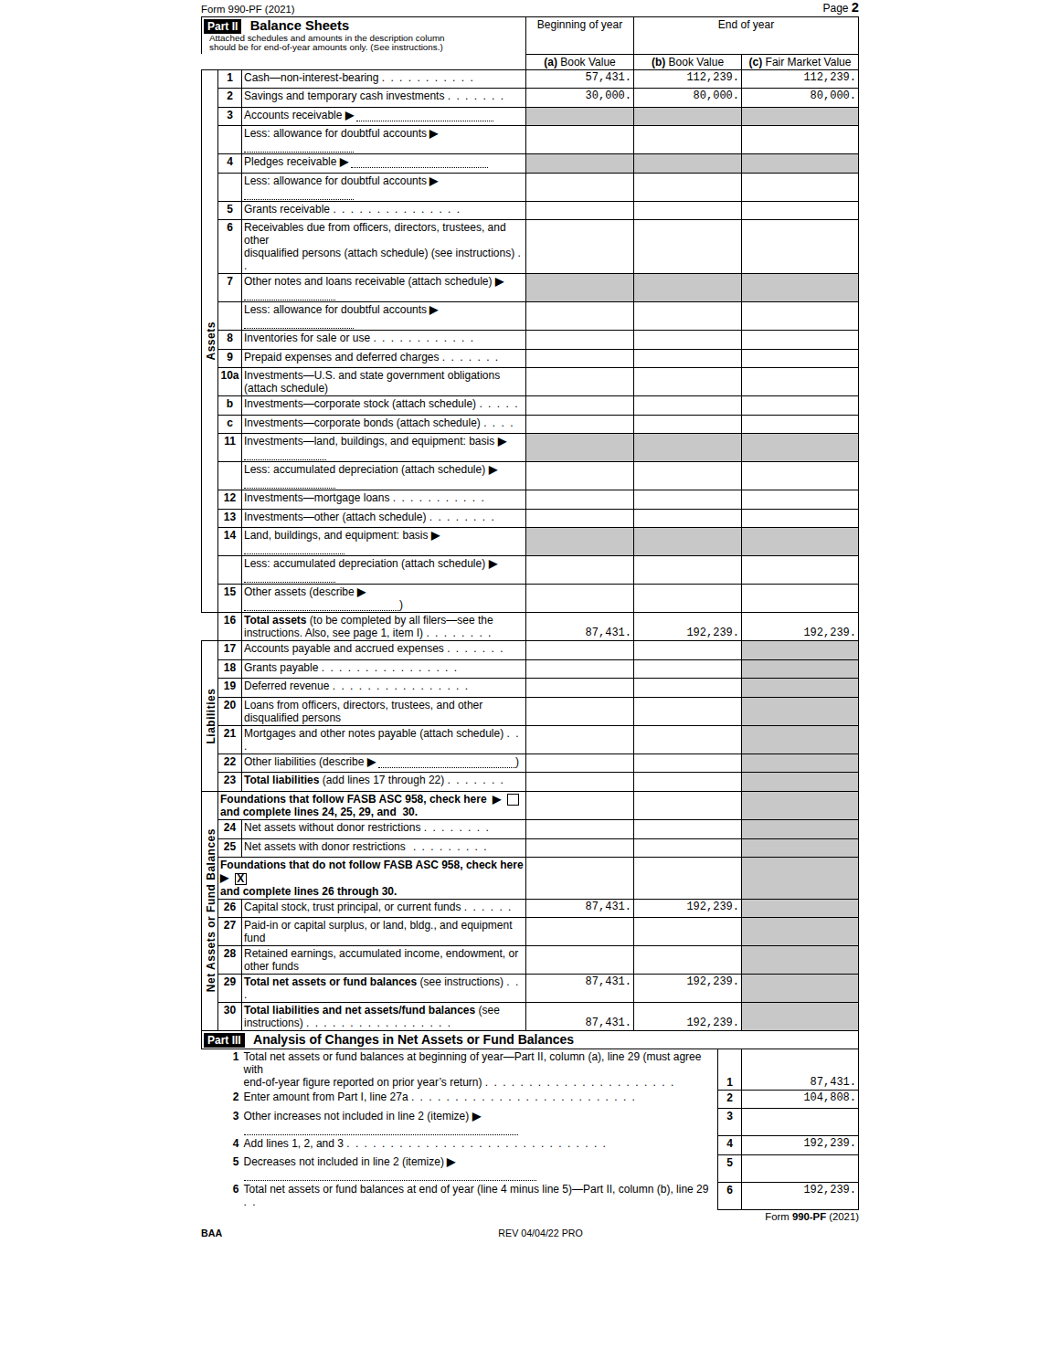Form 990-PF (2021)
Page 2
| Part II Balance Sheets Attached schedules and amounts in the description column should be for end-of-year amounts only. (See instructions.) | Beginning of year | End of year |
| | (a) Book Value | (b) Book Value | (c) Fair Market Value |
| Assets | 1 | Cash—non-interest-bearing . . . . . . . . . . . | 57,431. | 112,239. | 112,239. |
| 2 | Savings and temporary cash investments . . . . . . . | 30,000. | 80,000. | 80,000. |
| 3 | Accounts receivable ▶ | | | |
| | Less: allowance for doubtful accounts ▶ | | | |
| 4 | Pledges receivable ▶ | | | |
| | Less: allowance for doubtful accounts ▶ | | | |
| 5 | Grants receivable . . . . . . . . . . . . . . . | | | |
| 6 | Receivables due from officers, directors, trustees, and other disqualified persons (attach schedule) (see instructions) . . | | | |
| 7 | Other notes and loans receivable (attach schedule) ▶ | | | |
| | Less: allowance for doubtful accounts ▶ | | | |
| 8 | Inventories for sale or use . . . . . . . . . . . . | | | |
| 9 | Prepaid expenses and deferred charges . . . . . . . | | | |
| 10a | Investments—U.S. and state government obligations (attach schedule) | | | |
| b | Investments—corporate stock (attach schedule) . . . . . | | | |
| c | Investments—corporate bonds (attach schedule) . . . . | | | |
| 11 | Investments—land, buildings, and equipment: basis ▶ | | | |
| | Less: accumulated depreciation (attach schedule) ▶ | | | |
| 12 | Investments—mortgage loans . . . . . . . . . . . | | | |
| 13 | Investments—other (attach schedule) . . . . . . . . | | | |
| 14 | Land, buildings, and equipment: basis ▶ | | | |
| | Less: accumulated depreciation (attach schedule) ▶ | | | |
| 15 | Other assets (describe ▶ ) | | | |
| | 16 | Total assets (to be completed by all filers—see the instructions. Also, see page 1, item I) . . . . . . . . | 87,431. | 192,239. | 192,239. |
| Liabilities | 17 | Accounts payable and accrued expenses . . . . . . . | | | |
| 18 | Grants payable . . . . . . . . . . . . . . . . | | | |
| 19 | Deferred revenue . . . . . . . . . . . . . . . . | | | |
| 20 | Loans from officers, directors, trustees, and other disqualified persons | | | |
| 21 | Mortgages and other notes payable (attach schedule) . . . | | | |
| 22 | Other liabilities (describe ▶ ) | | | |
| 23 | Total liabilities (add lines 17 through 22) . . . . . . . | | | |
| Net Assets or Fund Balances | Foundations that follow FASB ASC 958, check here ▶ and complete lines 24, 25, 29, and 30. | | | |
| 24 | Net assets without donor restrictions . . . . . . . . | | | |
| 25 | Net assets with donor restrictions . . . . . . . . . | | | |
| Foundations that do not follow FASB ASC 958, check here ▶ X and complete lines 26 through 30. | | | |
| 26 | Capital stock, trust principal, or current funds . . . . . . | 87,431. | 192,239. | |
| 27 | Paid-in or capital surplus, or land, bldg., and equipment fund | | | |
| 28 | Retained earnings, accumulated income, endowment, or other funds | | | |
| 29 | Total net assets or fund balances (see instructions) . . . | 87,431. | 192,239. | |
| 30 | Total liabilities and net assets/fund balances (see instructions) . . . . . . . . . . . . . . . . . | 87,431. | 192,239. | |
| Part III Analysis of Changes in Net Assets or Fund Balances |
| | 1 | Total net assets or fund balances at beginning of year—Part II, column (a), line 29 (must agree with end-of-year figure reported on prior year’s return) . . . . . . . . . . . . . . . . . . . . . . | 1 | 87,431. |
| | 2 | Enter amount from Part I, line 27a . . . . . . . . . . . . . . . . . . . . . . . . . . | 2 | 104,808. |
| | 3 | Other increases not included in line 2 (itemize) ▶ | 3 | |
| | 4 | Add lines 1, 2, and 3 . . . . . . . . . . . . . . . . . . . . . . . . . . . . . . | 4 | 192,239. |
| | 5 | Decreases not included in line 2 (itemize) ▶ | 5 | |
| | 6 | Total net assets or fund balances at end of year (line 4 minus line 5)—Part II, column (b), line 29 . . | 6 | 192,239. |
Form 990-PF (2021)
BAA
REV 04/04/22 PRO